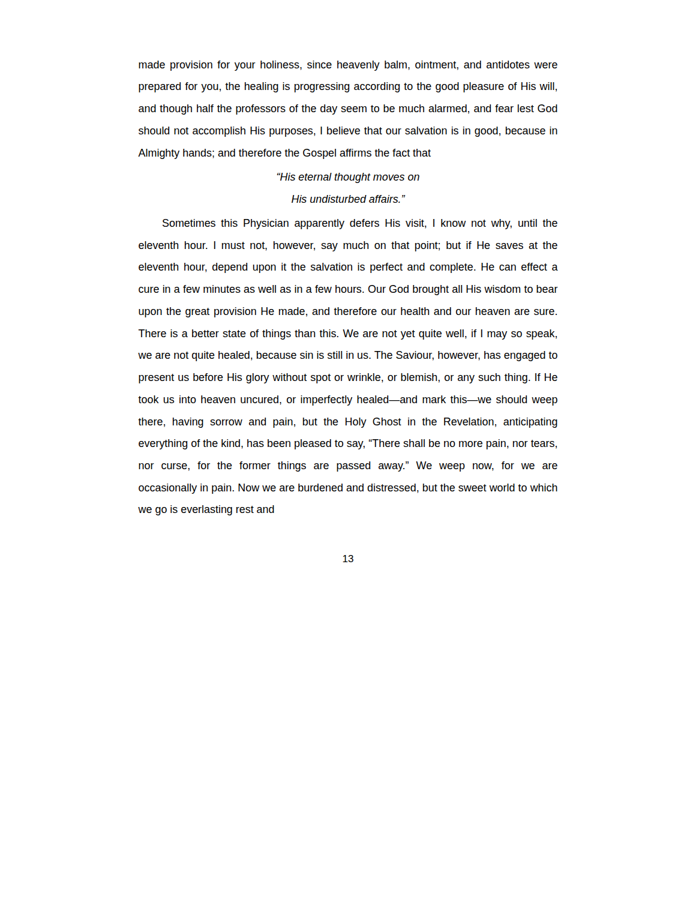made provision for your holiness, since heavenly balm, ointment, and antidotes were prepared for you, the healing is progressing according to the good pleasure of His will, and though half the professors of the day seem to be much alarmed, and fear lest God should not accomplish His purposes, I believe that our salvation is in good, because in Almighty hands; and therefore the Gospel affirms the fact that
“His eternal thought moves on
His undisturbed affairs.”
Sometimes this Physician apparently defers His visit, I know not why, until the eleventh hour. I must not, however, say much on that point; but if He saves at the eleventh hour, depend upon it the salvation is perfect and complete. He can effect a cure in a few minutes as well as in a few hours. Our God brought all His wisdom to bear upon the great provision He made, and therefore our health and our heaven are sure. There is a better state of things than this. We are not yet quite well, if I may so speak, we are not quite healed, because sin is still in us. The Saviour, however, has engaged to present us before His glory without spot or wrinkle, or blemish, or any such thing. If He took us into heaven uncured, or imperfectly healed—and mark this—we should weep there, having sorrow and pain, but the Holy Ghost in the Revelation, anticipating everything of the kind, has been pleased to say, “There shall be no more pain, nor tears, nor curse, for the former things are passed away.” We weep now, for we are occasionally in pain. Now we are burdened and distressed, but the sweet world to which we go is everlasting rest and
13